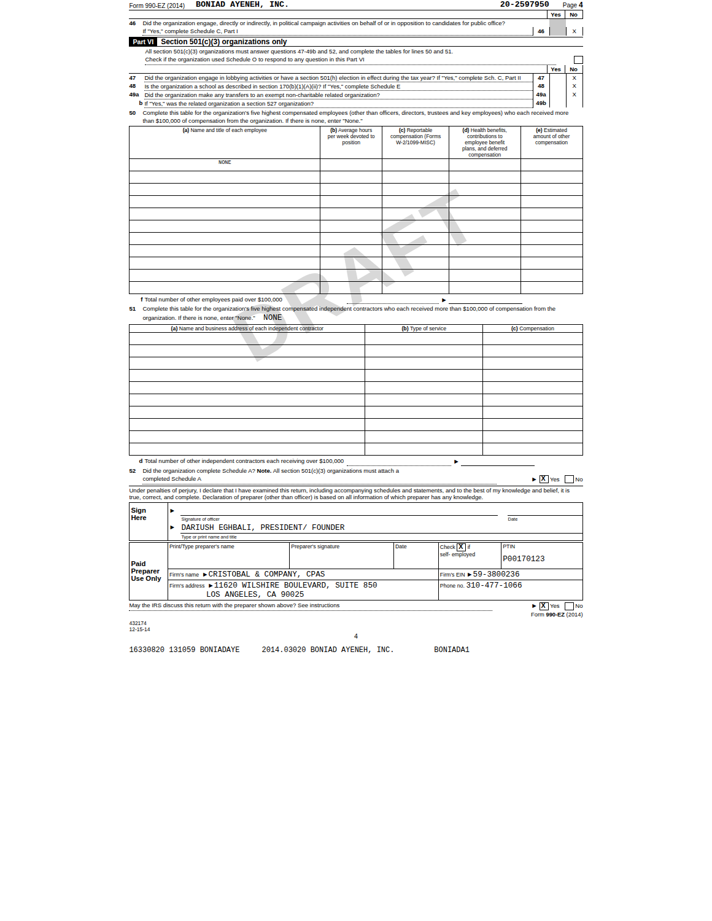DRAFT
Form 990-EZ (2014)
BONIAD AYENEH, INC.
20-2597950
Page 4
| | Yes | No |
| 46 | Did the organization engage, directly or indirectly, in political campaign activities on behalf of or in opposition to candidates for public office? | | | |
| | If "Yes," complete Schedule C, Part I | 46 | | X |
Part VI
Section 501(c)(3) organizations only
All section 501(c)(3) organizations must answer questions 47-49b and 52, and complete the tables for lines 50 and 51.
| | Check if the organization used Schedule O to respond to any question in this Part VI | |
| | Yes | No |
| 47 | Did the organization engage in lobbying activities or have a section 501(h) election in effect during the tax year? If "Yes," complete Sch. C, Part II | 47 | | X |
| 48 | Is the organization a school as described in section 170(b)(1)(A)(ii)? If "Yes," complete Schedule E | 48 | | X |
| 49a | Did the organization make any transfers to an exempt non-charitable related organization? | 49a | | X |
| b | If "Yes," was the related organization a section 527 organization? | 49b | | |
| 50 | Complete this table for the organization's five highest compensated employees (other than officers, directors, trustees and key employees) who each received more |
| | than $100,000 of compensation from the organization. If there is none, enter "None." |
| (a) Name and title of each employee | (b) Average hours per week devoted to position | (c) Reportable compensation (Forms W-2/1099-MISC) | (d) Health benefits, contributions to employee benefit plans, and deferred compensation | (e) Estimated amount of other compensation |
| --- | --- | --- | --- | --- |
| NONE | | | | |
| f | Total number of other employees paid over $100,000 | | ► | | |
| 51 | Complete this table for the organization's five highest compensated independent contractors who each received more than $100,000 of compensation from the |
| | organization. If there is none, enter "None." NONE |
| (a) Name and business address of each independent contractor | (b) Type of service | (c) Compensation |
| --- | --- | --- |
| d | Total number of other independent contractors each receiving over $100,000 | | ► | | |
| 52 | Did the organization complete Schedule A? Note. All section 501(c)(3) organizations must attach a |
| | completed Schedule A | ► Yes No |
Under penalties of perjury, I declare that I have examined this return, including accompanying schedules and statements, and to the best of my knowledge and belief, it is
true, correct, and complete. Declaration of preparer (other than officer) is based on all information of which preparer has any knowledge.
Sign
Here
| ► | | | |
| | Signature of officer | | Date |
| ► | DARIUSH EGHBALI, PRESIDENT/ FOUNDER |
| | Type or print name and title |
| Paid Preparer Use Only | Print/Type preparer's name | Preparer's signature | Date | Check if self- employed | PTIN P00170123 |
| Firm's name ► CRISTOBAL & COMPANY, CPAS | Firm's EIN ► 59-3800236 |
| Firm's address ► 11620 WILSHIRE BOULEVARD, SUITE 850 LOS ANGELES, CA 90025 | Phone no. 310-477-1066 |
| May the IRS discuss this return with the preparer shown above? See instructions | ► Yes No |
Form 990-EZ (2014)
432174
12-15-14
4
16330820 131059 BONIADAYE 2014.03020 BONIAD AYENEH, INC. BONIADA1